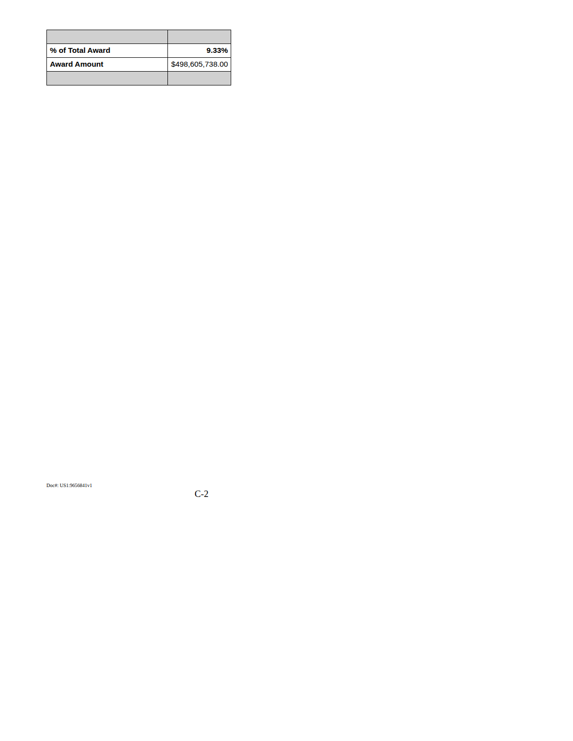| % of Total Award | 9.33% |
| Award Amount | $498,605,738.00 |
Doc#: US1:9656841v1
C-2